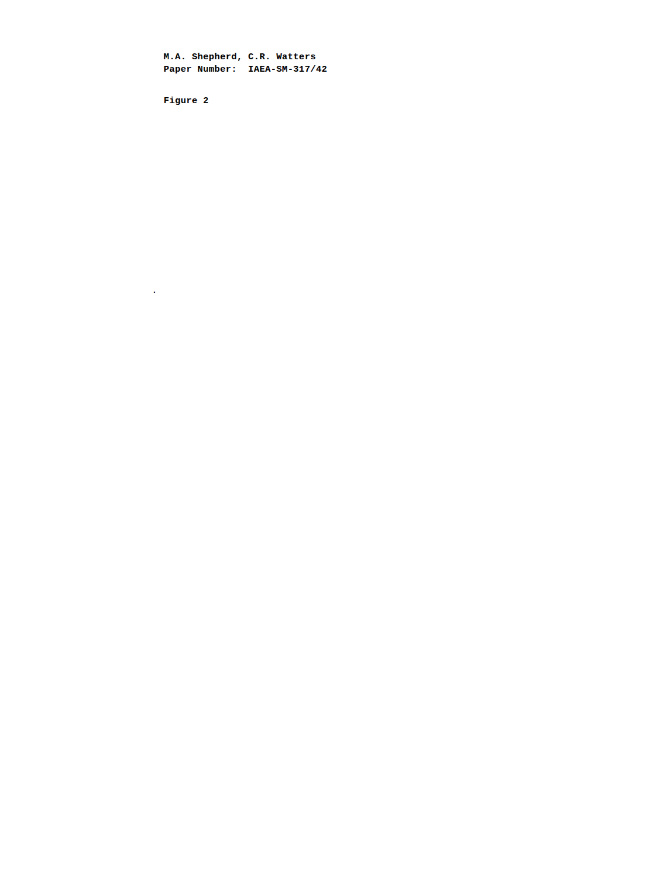M.A. Shepherd, C.R. Watters
Paper Number: IAEA-SM-317/42
Figure 2
.